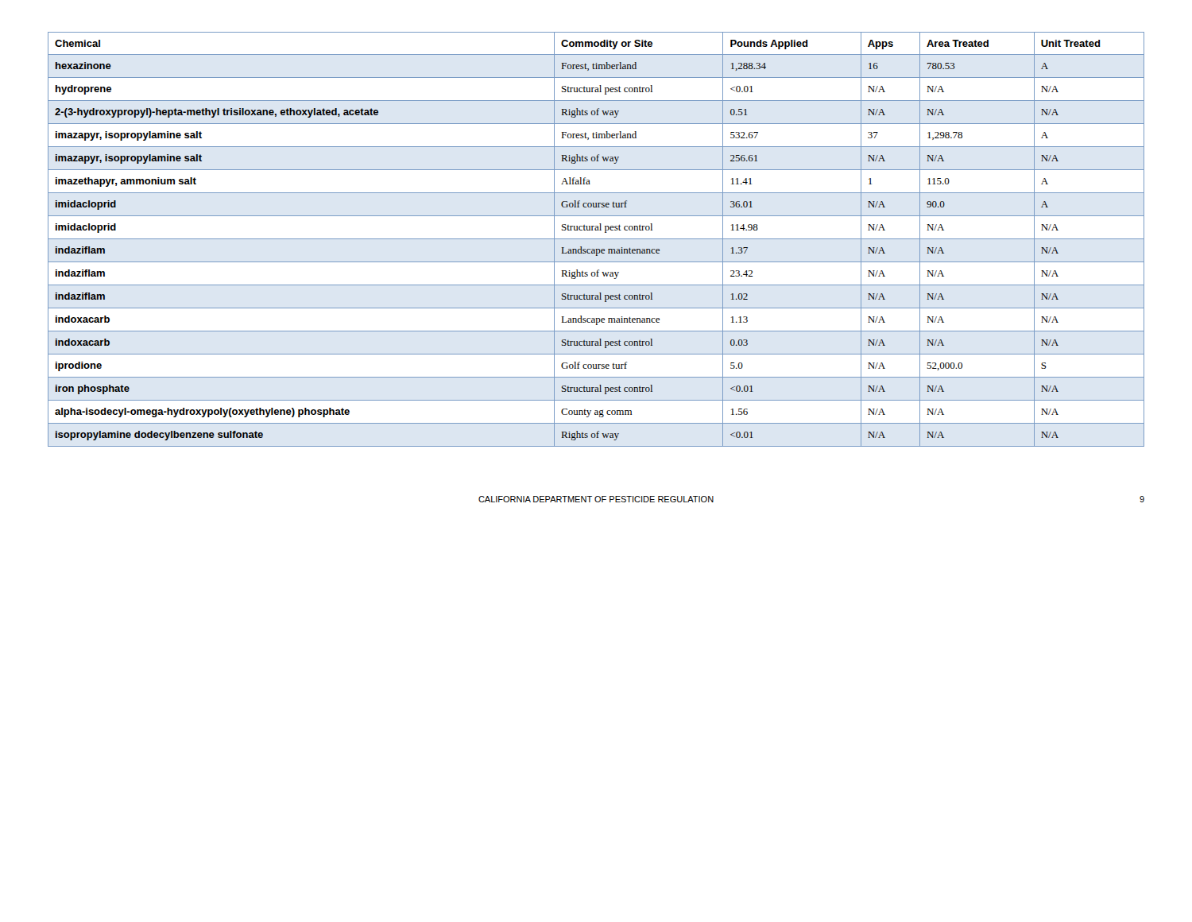| Chemical | Commodity or Site | Pounds Applied | Apps | Area Treated | Unit Treated |
| --- | --- | --- | --- | --- | --- |
| hexazinone | Forest, timberland | 1,288.34 | 16 | 780.53 | A |
| hydroprene | Structural pest control | <0.01 | N/A | N/A | N/A |
| 2-(3-hydroxypropyl)-hepta-methyl trisiloxane, ethoxylated, acetate | Rights of way | 0.51 | N/A | N/A | N/A |
| imazapyr, isopropylamine salt | Forest, timberland | 532.67 | 37 | 1,298.78 | A |
| imazapyr, isopropylamine salt | Rights of way | 256.61 | N/A | N/A | N/A |
| imazethapyr, ammonium salt | Alfalfa | 11.41 | 1 | 115.0 | A |
| imidacloprid | Golf course turf | 36.01 | N/A | 90.0 | A |
| imidacloprid | Structural pest control | 114.98 | N/A | N/A | N/A |
| indaziflam | Landscape maintenance | 1.37 | N/A | N/A | N/A |
| indaziflam | Rights of way | 23.42 | N/A | N/A | N/A |
| indaziflam | Structural pest control | 1.02 | N/A | N/A | N/A |
| indoxacarb | Landscape maintenance | 1.13 | N/A | N/A | N/A |
| indoxacarb | Structural pest control | 0.03 | N/A | N/A | N/A |
| iprodione | Golf course turf | 5.0 | N/A | 52,000.0 | S |
| iron phosphate | Structural pest control | <0.01 | N/A | N/A | N/A |
| alpha-isodecyl-omega-hydroxypoly(oxyethylene) phosphate | County ag comm | 1.56 | N/A | N/A | N/A |
| isopropylamine dodecylbenzene sulfonate | Rights of way | <0.01 | N/A | N/A | N/A |
CALIFORNIA DEPARTMENT OF PESTICIDE REGULATION 9